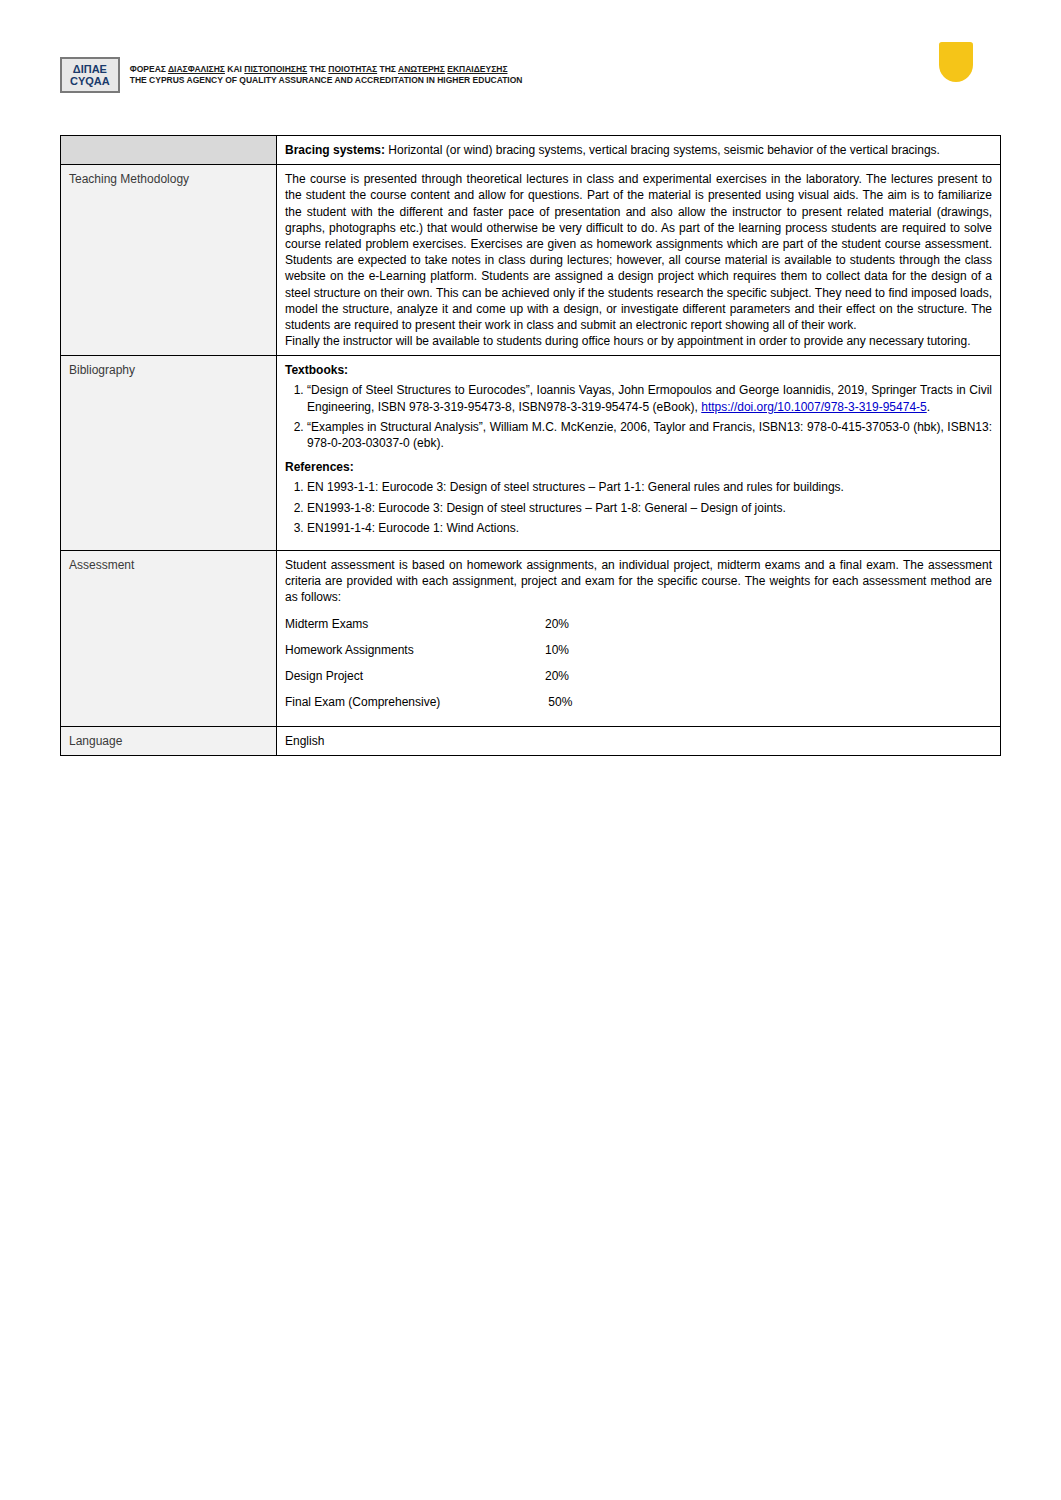ΔΙΠΑΕ
CYQAA
ΦΟΡΕΑΣ ΔΙΑΣΦΑΛΙΣΗΣ ΚΑΙ ΠΙΣΤΟΠΟΙΗΣΗΣ ΤΗΣ ΠΟΙΟΤΗΤΑΣ ΤΗΣ ΑΝΩΤΕΡΗΣ ΕΚΠΑΙΔΕΥΣΗΣ
THE CYPRUS AGENCY OF QUALITY ASSURANCE AND ACCREDITATION IN HIGHER EDUCATION
| | Bracing systems: Horizontal (or wind) bracing systems, vertical bracing systems, seismic behavior of the vertical bracings. |
| Teaching Methodology | The course is presented through theoretical lectures in class and experimental exercises in the laboratory. The lectures present to the student the course content and allow for questions. Part of the material is presented using visual aids. The aim is to familiarize the student with the different and faster pace of presentation and also allow the instructor to present related material (drawings, graphs, photographs etc.) that would otherwise be very difficult to do. As part of the learning process students are required to solve course related problem exercises. Exercises are given as homework assignments which are part of the student course assessment. Students are expected to take notes in class during lectures; however, all course material is available to students through the class website on the e-Learning platform. Students are assigned a design project which requires them to collect data for the design of a steel structure on their own. This can be achieved only if the students research the specific subject. They need to find imposed loads, model the structure, analyze it and come up with a design, or investigate different parameters and their effect on the structure. The students are required to present their work in class and submit an electronic report showing all of their work. Finally the instructor will be available to students during office hours or by appointment in order to provide any necessary tutoring. |
| Bibliography | Textbooks: “Design of Steel Structures to Eurocodes”, Ioannis Vayas, John Ermopoulos and George Ioannidis, 2019, Springer Tracts in Civil Engineering, ISBN 978-3-319-95473-8, ISBN978-3-319-95474-5 (eBook), https://doi.org/10.1007/978-3-319-95474-5 . “Examples in Structural Analysis”, William M.C. McKenzie, 2006, Taylor and Francis, ISBN13: 978-0-415-37053-0 (hbk), ISBN13: 978-0-203-03037-0 (ebk). References: EN 1993-1-1: Eurocode 3: Design of steel structures – Part 1-1: General rules and rules for buildings. EN1993-1-8: Eurocode 3: Design of steel structures – Part 1-8: General – Design of joints. EN1991-1-4: Eurocode 1: Wind Actions. |
| Assessment | Student assessment is based on homework assignments, an individual project, midterm exams and a final exam. The assessment criteria are provided with each assignment, project and exam for the specific course. The weights for each assessment method are as follows: Midterm Exams 20% Homework Assignments 10% Design Project 20% Final Exam (Comprehensive) 50% |
| Language | English |